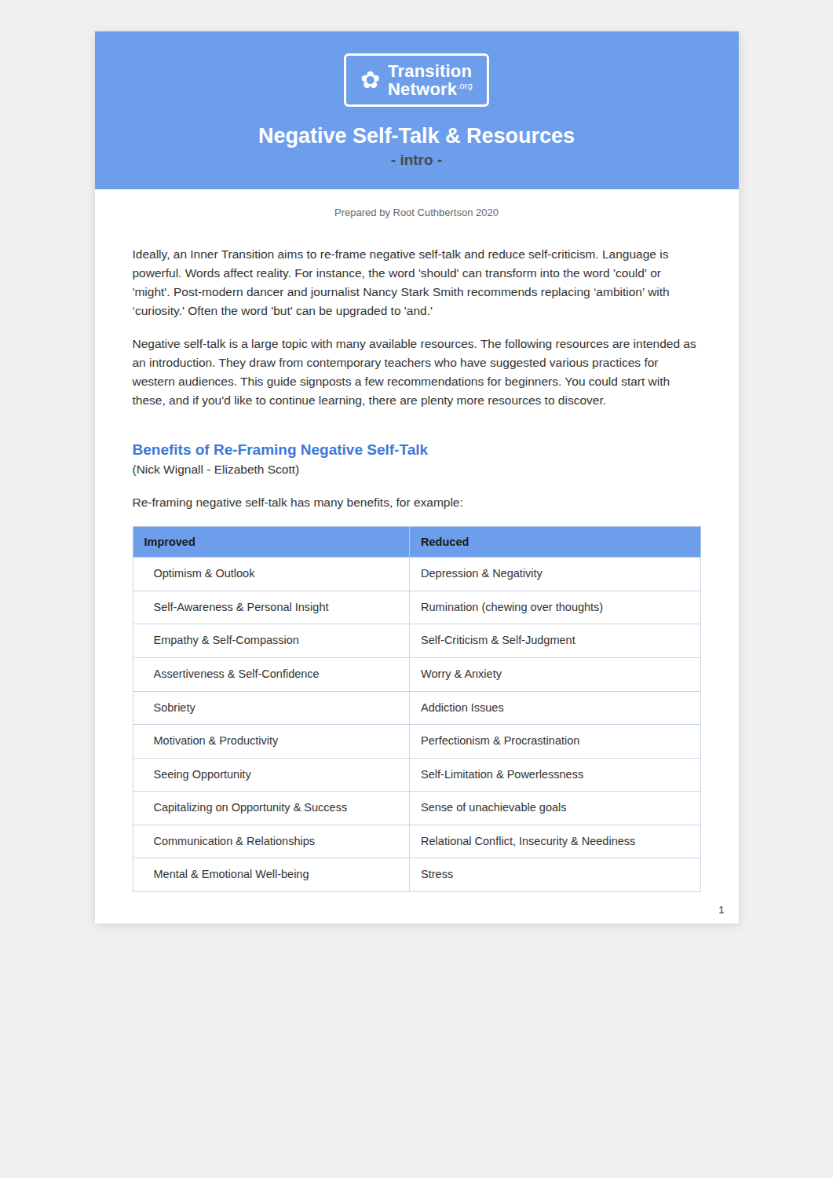✿ Transition
Network.org
Negative Self-Talk & Resources
- intro -
Prepared by Root Cuthbertson 2020
Ideally, an Inner Transition aims to re-frame negative self-talk and reduce self-criticism. Language is powerful. Words affect reality. For instance, the word 'should' can transform into the word 'could' or 'might'. Post-modern dancer and journalist Nancy Stark Smith recommends replacing ‘ambition’ with ‘curiosity.' Often the word 'but' can be upgraded to 'and.'
Negative self-talk is a large topic with many available resources. The following resources are intended as an introduction. They draw from contemporary teachers who have suggested various practices for western audiences. This guide signposts a few recommendations for beginners. You could start with these, and if you'd like to continue learning, there are plenty more resources to discover.
Benefits of Re-Framing Negative Self-Talk
(Nick Wignall - Elizabeth Scott)
Re-framing negative self-talk has many benefits, for example:
| Improved | Reduced |
| --- | --- |
| Optimism & Outlook | Depression & Negativity |
| Self-Awareness & Personal Insight | Rumination (chewing over thoughts) |
| Empathy & Self-Compassion | Self-Criticism & Self-Judgment |
| Assertiveness & Self-Confidence | Worry & Anxiety |
| Sobriety | Addiction Issues |
| Motivation & Productivity | Perfectionism & Procrastination |
| Seeing Opportunity | Self-Limitation & Powerlessness |
| Capitalizing on Opportunity & Success | Sense of unachievable goals |
| Communication & Relationships | Relational Conflict, Insecurity & Neediness |
| Mental & Emotional Well-being | Stress |
1